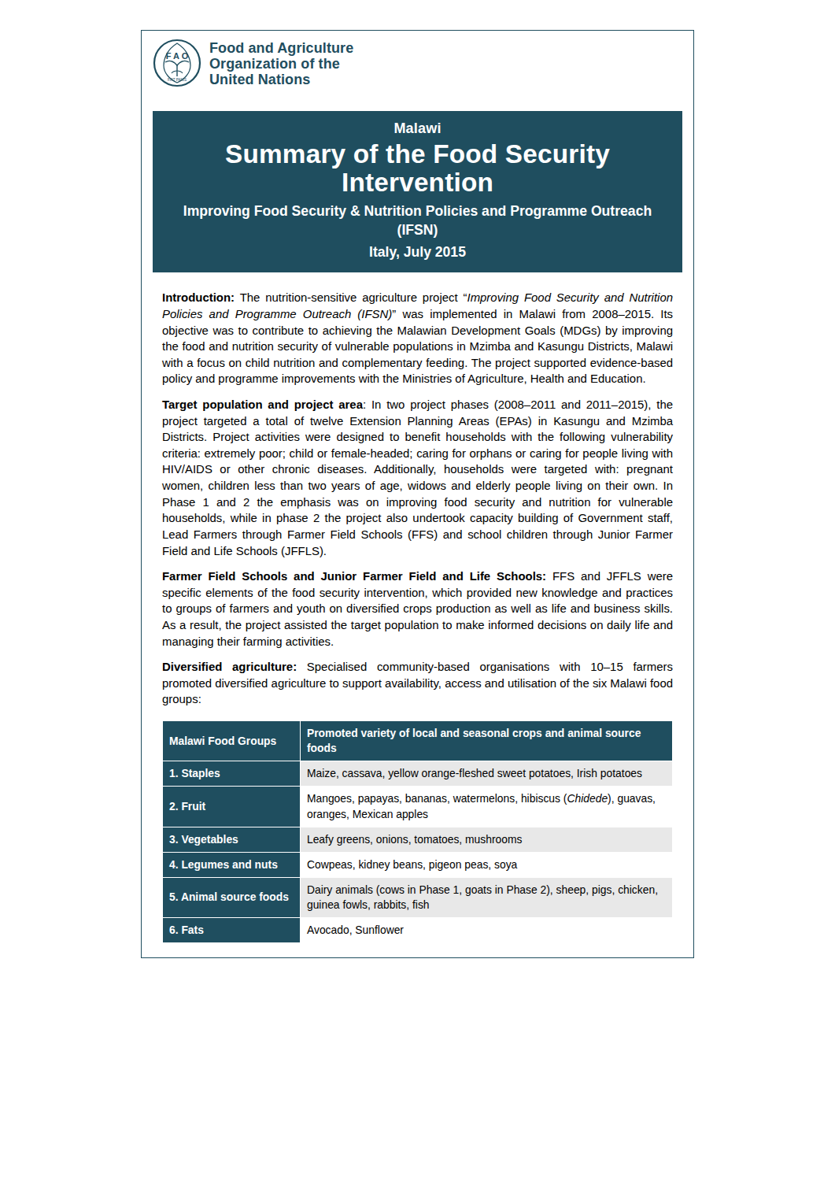F A O FIAT PANIS
Food and Agriculture
Organization of the
United Nations
Malawi
Summary of the Food Security Intervention
Improving Food Security & Nutrition Policies and Programme Outreach (IFSN)
Italy, July 2015
Introduction: The nutrition-sensitive agriculture project “Improving Food Security and Nutrition Policies and Programme Outreach (IFSN)” was implemented in Malawi from 2008–2015. Its objective was to contribute to achieving the Malawian Development Goals (MDGs) by improving the food and nutrition security of vulnerable populations in Mzimba and Kasungu Districts, Malawi with a focus on child nutrition and complementary feeding. The project supported evidence-based policy and programme improvements with the Ministries of Agriculture, Health and Education.
Target population and project area: In two project phases (2008–2011 and 2011–2015), the project targeted a total of twelve Extension Planning Areas (EPAs) in Kasungu and Mzimba Districts. Project activities were designed to benefit households with the following vulnerability criteria: extremely poor; child or female-headed; caring for orphans or caring for people living with HIV/AIDS or other chronic diseases. Additionally, households were targeted with: pregnant women, children less than two years of age, widows and elderly people living on their own. In Phase 1 and 2 the emphasis was on improving food security and nutrition for vulnerable households, while in phase 2 the project also undertook capacity building of Government staff, Lead Farmers through Farmer Field Schools (FFS) and school children through Junior Farmer Field and Life Schools (JFFLS).
Farmer Field Schools and Junior Farmer Field and Life Schools: FFS and JFFLS were specific elements of the food security intervention, which provided new knowledge and practices to groups of farmers and youth on diversified crops production as well as life and business skills. As a result, the project assisted the target population to make informed decisions on daily life and managing their farming activities.
Diversified agriculture: Specialised community-based organisations with 10–15 farmers promoted diversified agriculture to support availability, access and utilisation of the six Malawi food groups:
| Malawi Food Groups | Promoted variety of local and seasonal crops and animal source foods |
| --- | --- |
| 1. Staples | Maize, cassava, yellow orange-fleshed sweet potatoes, Irish potatoes |
| 2. Fruit | Mangoes, papayas, bananas, watermelons, hibiscus ( Chidede ), guavas, oranges, Mexican apples |
| 3. Vegetables | Leafy greens, onions, tomatoes, mushrooms |
| 4. Legumes and nuts | Cowpeas, kidney beans, pigeon peas, soya |
| 5. Animal source foods | Dairy animals (cows in Phase 1, goats in Phase 2), sheep, pigs, chicken, guinea fowls, rabbits, fish |
| 6. Fats | Avocado, Sunflower |